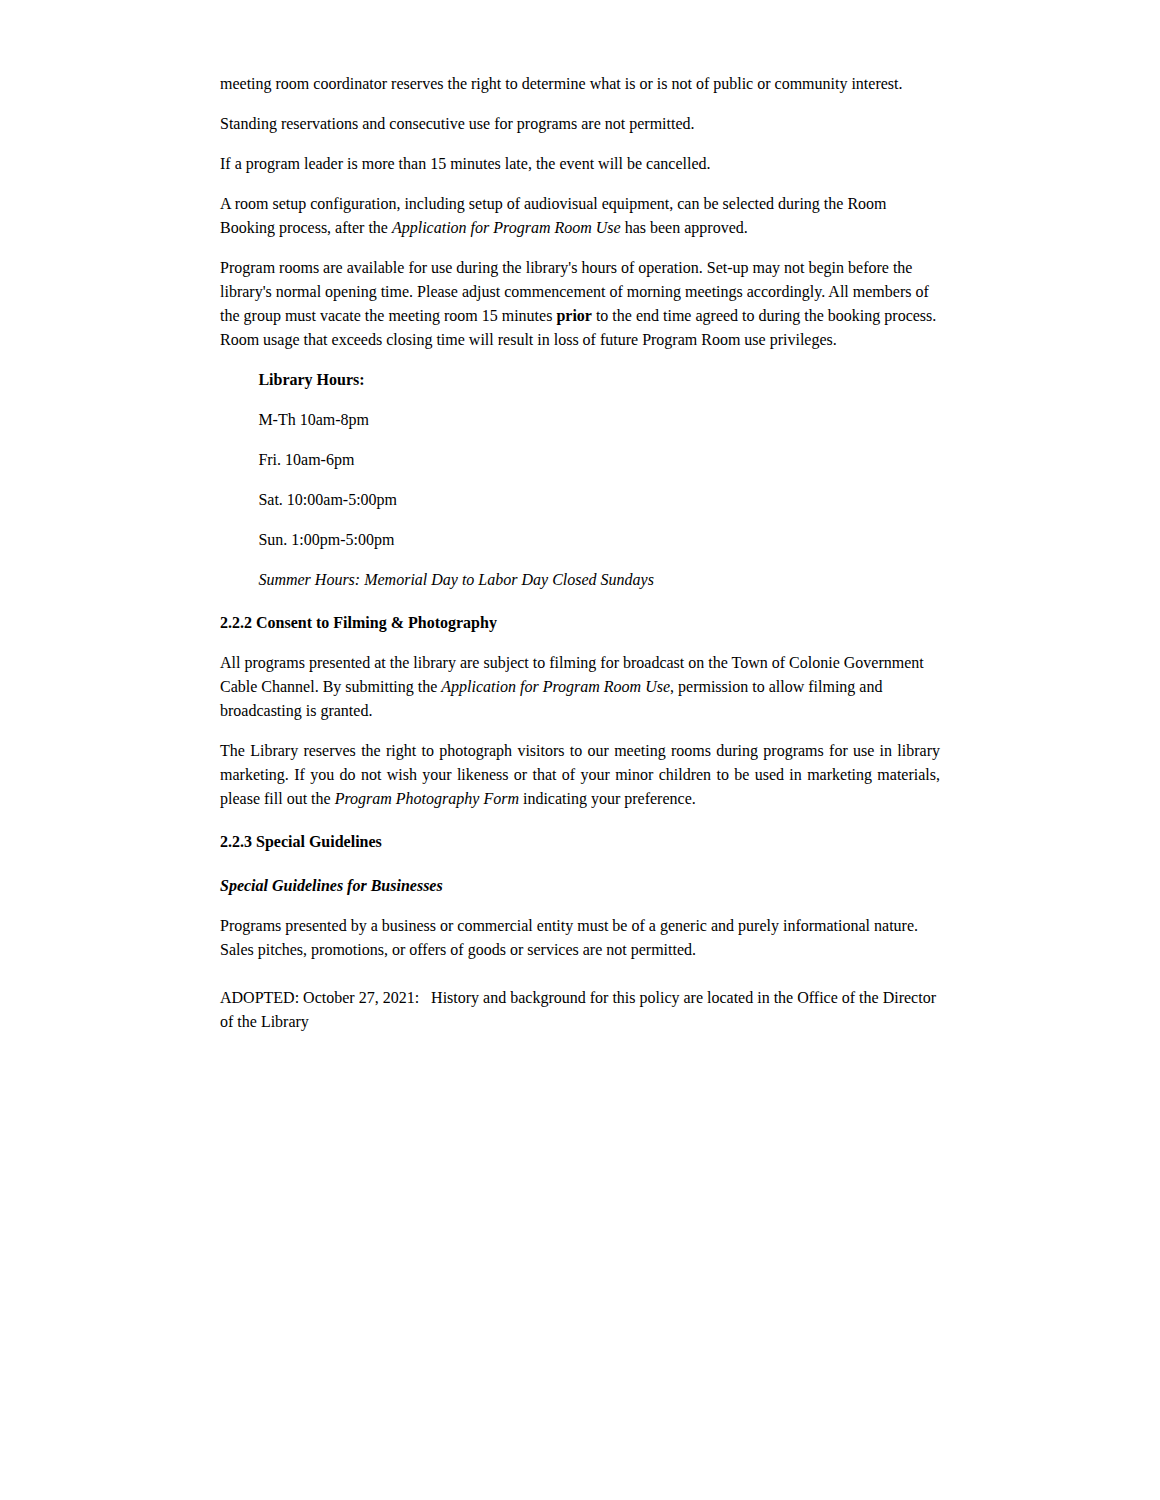meeting room coordinator reserves the right to determine what is or is not of public or community interest.
Standing reservations and consecutive use for programs are not permitted.
If a program leader is more than 15 minutes late, the event will be cancelled.
A room setup configuration, including setup of audiovisual equipment, can be selected during the Room Booking process, after the Application for Program Room Use has been approved.
Program rooms are available for use during the library's hours of operation. Set-up may not begin before the library's normal opening time. Please adjust commencement of morning meetings accordingly. All members of the group must vacate the meeting room 15 minutes prior to the end time agreed to during the booking process. Room usage that exceeds closing time will result in loss of future Program Room use privileges.
Library Hours:
M-Th 10am-8pm
Fri. 10am-6pm
Sat. 10:00am-5:00pm
Sun. 1:00pm-5:00pm
Summer Hours: Memorial Day to Labor Day Closed Sundays
2.2.2 Consent to Filming & Photography
All programs presented at the library are subject to filming for broadcast on the Town of Colonie Government Cable Channel. By submitting the Application for Program Room Use, permission to allow filming and broadcasting is granted.
The Library reserves the right to photograph visitors to our meeting rooms during programs for use in library marketing. If you do not wish your likeness or that of your minor children to be used in marketing materials, please fill out the Program Photography Form indicating your preference.
2.2.3 Special Guidelines
Special Guidelines for Businesses
Programs presented by a business or commercial entity must be of a generic and purely informational nature. Sales pitches, promotions, or offers of goods or services are not permitted.
ADOPTED: October 27, 2021: History and background for this policy are located in the Office of the Director of the Library